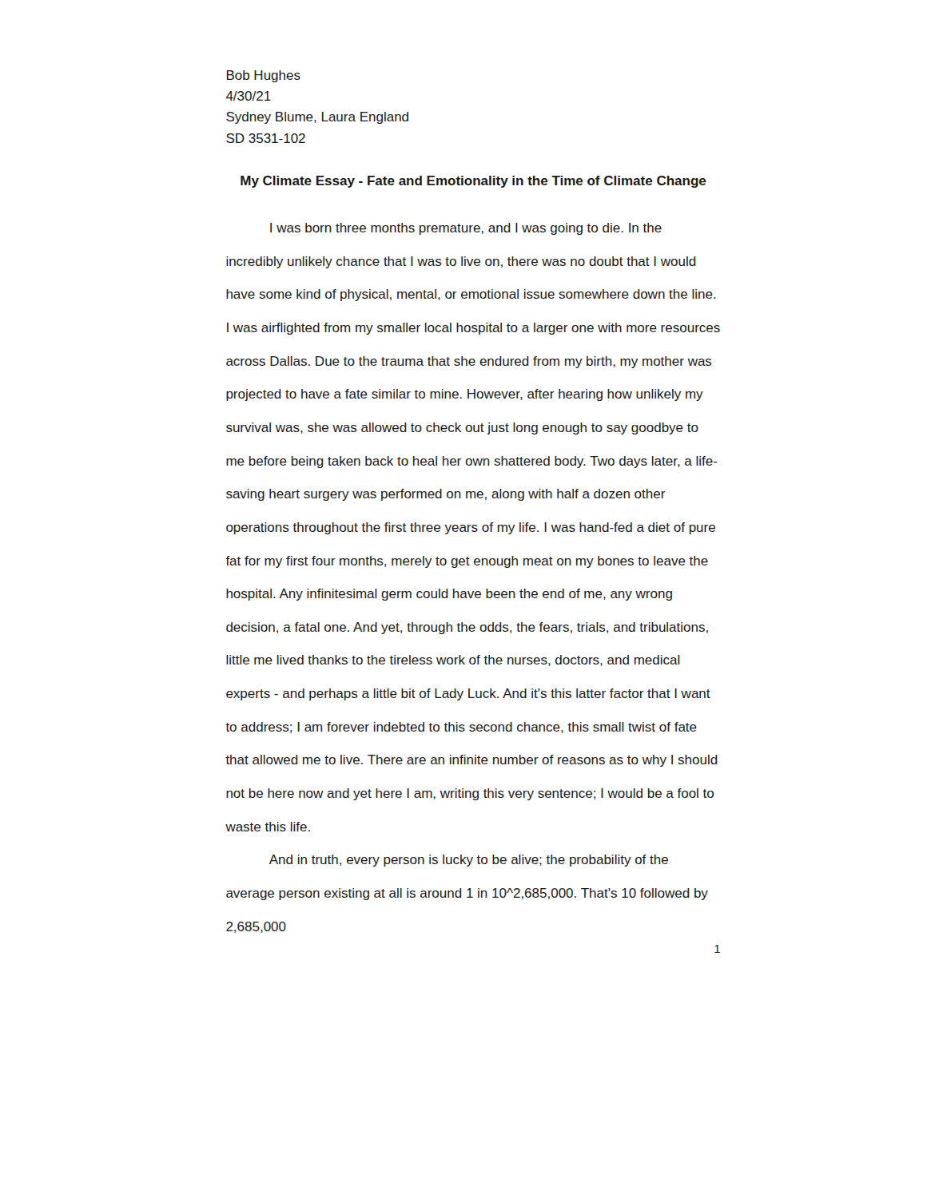Bob Hughes
4/30/21
Sydney Blume, Laura England
SD 3531-102
My Climate Essay - Fate and Emotionality in the Time of Climate Change
I was born three months premature, and I was going to die. In the incredibly unlikely chance that I was to live on, there was no doubt that I would have some kind of physical, mental, or emotional issue somewhere down the line. I was airflighted from my smaller local hospital to a larger one with more resources across Dallas. Due to the trauma that she endured from my birth, my mother was projected to have a fate similar to mine. However, after hearing how unlikely my survival was, she was allowed to check out just long enough to say goodbye to me before being taken back to heal her own shattered body. Two days later, a life-saving heart surgery was performed on me, along with half a dozen other operations throughout the first three years of my life. I was hand-fed a diet of pure fat for my first four months, merely to get enough meat on my bones to leave the hospital. Any infinitesimal germ could have been the end of me, any wrong decision, a fatal one. And yet, through the odds, the fears, trials, and tribulations, little me lived thanks to the tireless work of the nurses, doctors, and medical experts - and perhaps a little bit of Lady Luck. And it's this latter factor that I want to address; I am forever indebted to this second chance, this small twist of fate that allowed me to live. There are an infinite number of reasons as to why I should not be here now and yet here I am, writing this very sentence; I would be a fool to waste this life.
And in truth, every person is lucky to be alive; the probability of the average person existing at all is around 1 in 10^2,685,000. That's 10 followed by 2,685,000
1